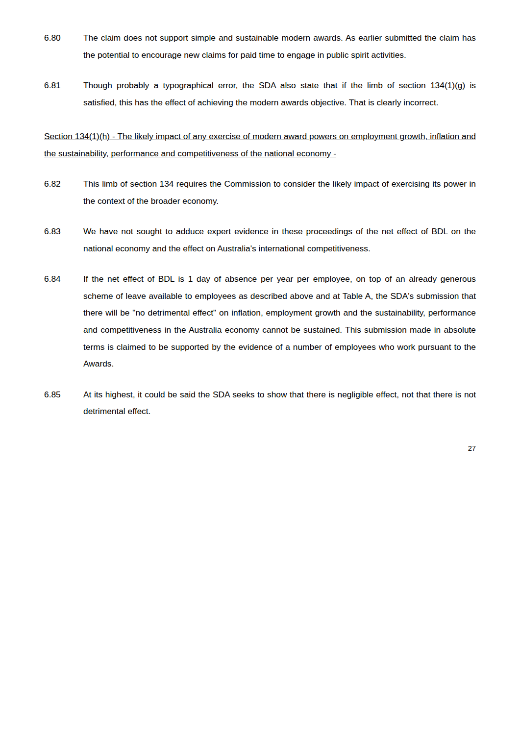6.80
The claim does not support simple and sustainable modern awards. As earlier submitted the claim has the potential to encourage new claims for paid time to engage in public spirit activities.
6.81
Though probably a typographical error, the SDA also state that if the limb of section 134(1)(g) is satisfied, this has the effect of achieving the modern awards objective. That is clearly incorrect.
Section 134(1)(h) - The likely impact of any exercise of modern award powers on employment growth, inflation and the sustainability, performance and competitiveness of the national economy -
6.82
This limb of section 134 requires the Commission to consider the likely impact of exercising its power in the context of the broader economy.
6.83
We have not sought to adduce expert evidence in these proceedings of the net effect of BDL on the national economy and the effect on Australia's international competitiveness.
6.84
If the net effect of BDL is 1 day of absence per year per employee, on top of an already generous scheme of leave available to employees as described above and at Table A, the SDA's submission that there will be "no detrimental effect" on inflation, employment growth and the sustainability, performance and competitiveness in the Australia economy cannot be sustained. This submission made in absolute terms is claimed to be supported by the evidence of a number of employees who work pursuant to the Awards.
6.85
At its highest, it could be said the SDA seeks to show that there is negligible effect, not that there is not detrimental effect.
27